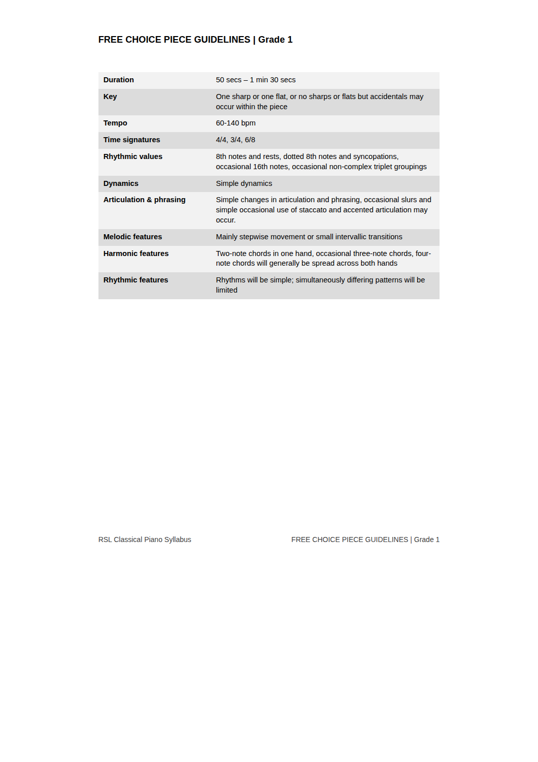FREE CHOICE PIECE GUIDELINES | Grade 1
| Duration | 50 secs – 1 min 30 secs |
| Key | One sharp or one flat, or no sharps or flats but accidentals may occur within the piece |
| Tempo | 60-140 bpm |
| Time signatures | 4/4, 3/4, 6/8 |
| Rhythmic values | 8th notes and rests, dotted 8th notes and syncopations, occasional 16th notes, occasional non-complex triplet groupings |
| Dynamics | Simple dynamics |
| Articulation & phrasing | Simple changes in articulation and phrasing, occasional slurs and simple occasional use of staccato and accented articulation may occur. |
| Melodic features | Mainly stepwise movement or small intervallic transitions |
| Harmonic features | Two-note chords in one hand, occasional three-note chords, four-note chords will generally be spread across both hands |
| Rhythmic features | Rhythms will be simple; simultaneously differing patterns will be limited |
RSL Classical Piano Syllabus FREE CHOICE PIECE GUIDELINES | Grade 1